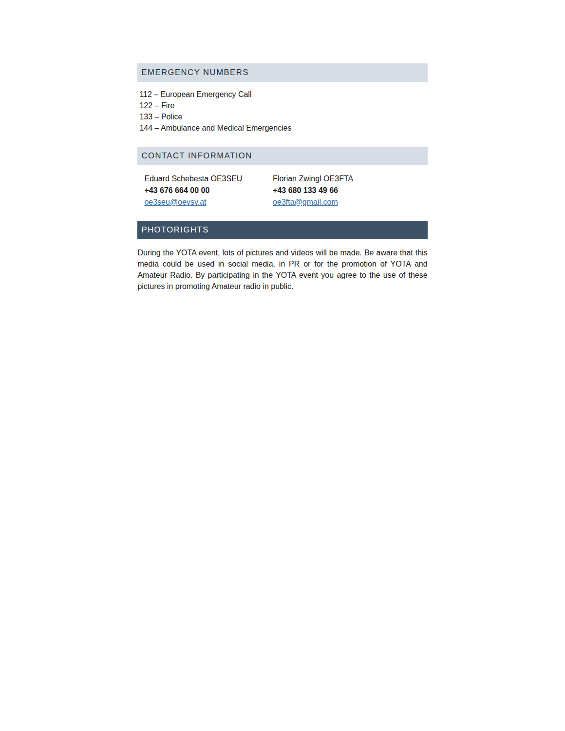Emergency Numbers
112 – European Emergency Call
122 – Fire
133 – Police
144 – Ambulance and Medical Emergencies
Contact Information
| Eduard Schebesta OE3SEU | Florian Zwingl OE3FTA |
| +43 676 664 00 00 | +43 680 133 49 66 |
| oe3seu@oevsv.at | oe3fta@gmail.com |
Photorights
During the YOTA event, lots of pictures and videos will be made. Be aware that this media could be used in social media, in PR or for the promotion of YOTA and Amateur Radio. By participating in the YOTA event you agree to the use of these pictures in promoting Amateur radio in public.